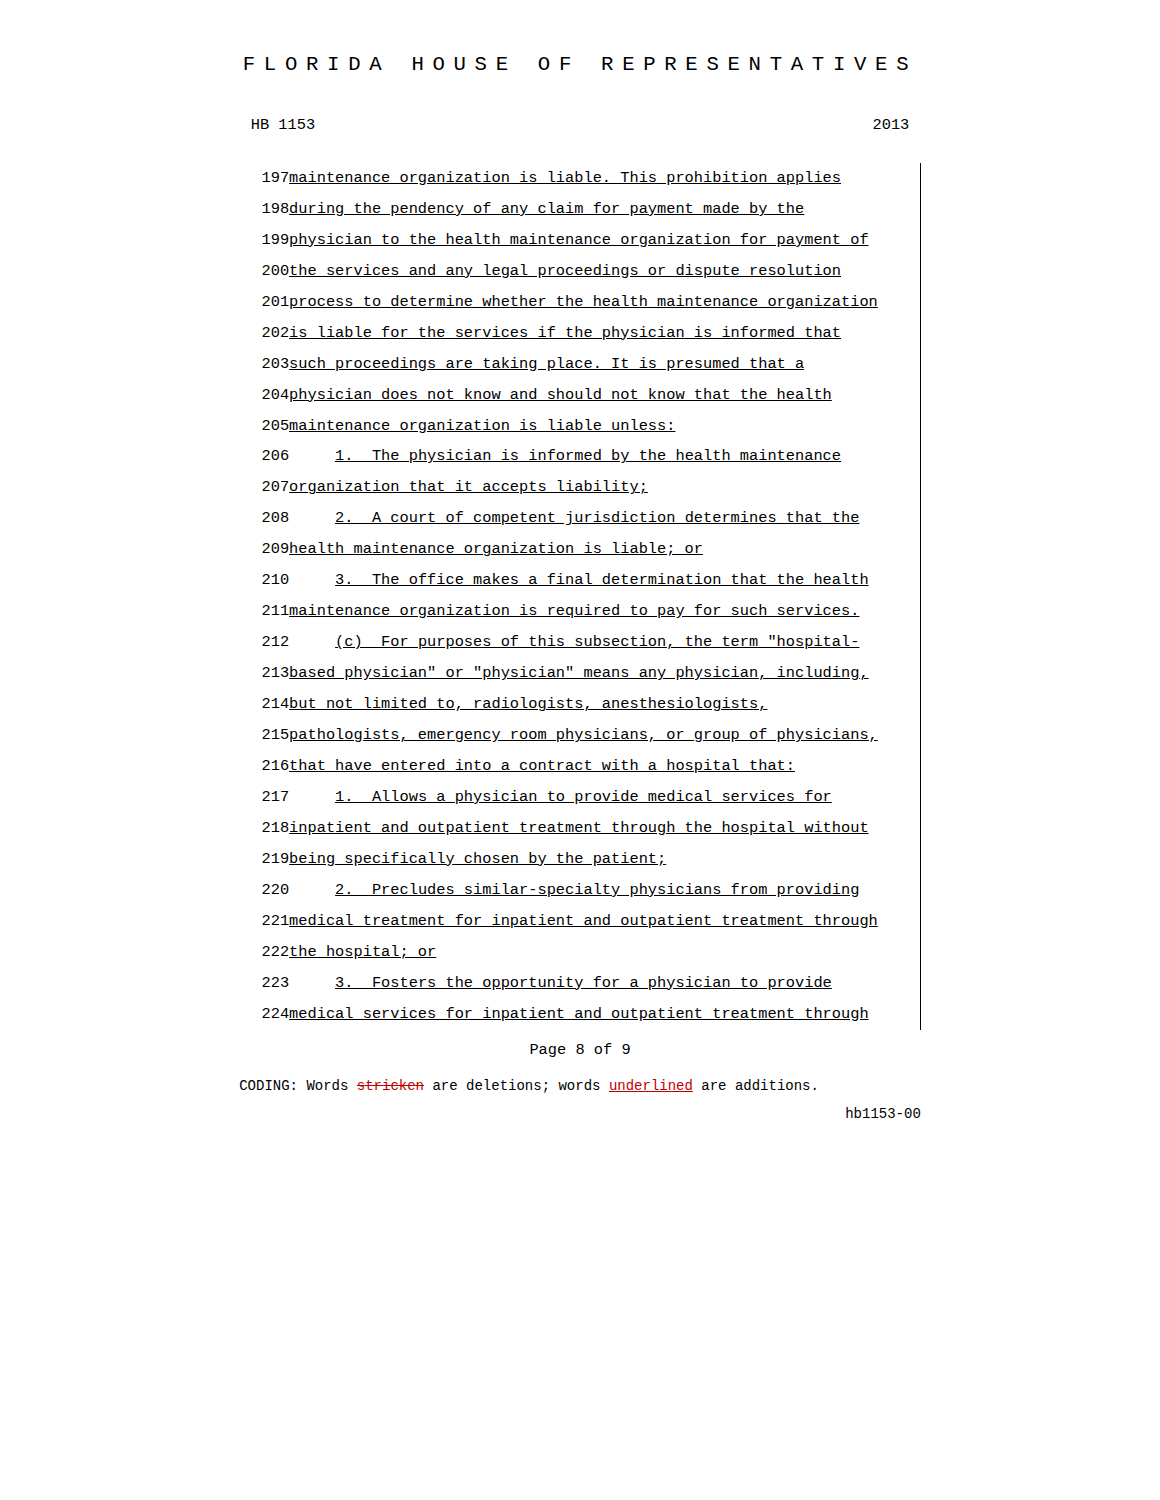FLORIDA HOUSE OF REPRESENTATIVES
HB 1153 2013
| 197 | maintenance organization is liable. This prohibition applies |
| 198 | during the pendency of any claim for payment made by the |
| 199 | physician to the health maintenance organization for payment of |
| 200 | the services and any legal proceedings or dispute resolution |
| 201 | process to determine whether the health maintenance organization |
| 202 | is liable for the services if the physician is informed that |
| 203 | such proceedings are taking place. It is presumed that a |
| 204 | physician does not know and should not know that the health |
| 205 | maintenance organization is liable unless: |
| 206 | 1. The physician is informed by the health maintenance |
| 207 | organization that it accepts liability; |
| 208 | 2. A court of competent jurisdiction determines that the |
| 209 | health maintenance organization is liable; or |
| 210 | 3. The office makes a final determination that the health |
| 211 | maintenance organization is required to pay for such services. |
| 212 | (c) For purposes of this subsection, the term "hospital- |
| 213 | based physician" or "physician" means any physician, including, |
| 214 | but not limited to, radiologists, anesthesiologists, |
| 215 | pathologists, emergency room physicians, or group of physicians, |
| 216 | that have entered into a contract with a hospital that: |
| 217 | 1. Allows a physician to provide medical services for |
| 218 | inpatient and outpatient treatment through the hospital without |
| 219 | being specifically chosen by the patient; |
| 220 | 2. Precludes similar-specialty physicians from providing |
| 221 | medical treatment for inpatient and outpatient treatment through |
| 222 | the hospital; or |
| 223 | 3. Fosters the opportunity for a physician to provide |
| 224 | medical services for inpatient and outpatient treatment through |
Page 8 of 9
CODING: Words stricken are deletions; words underlined are additions.
hb1153-00